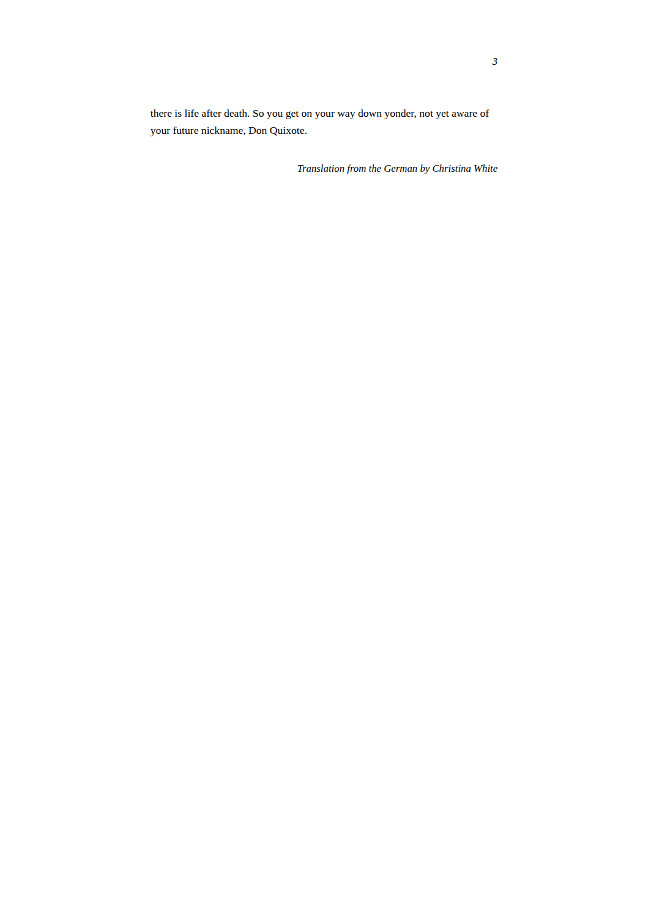3
there is life after death. So you get on your way down yonder, not yet aware of your future nickname, Don Quixote.
Translation from the German by Christina White